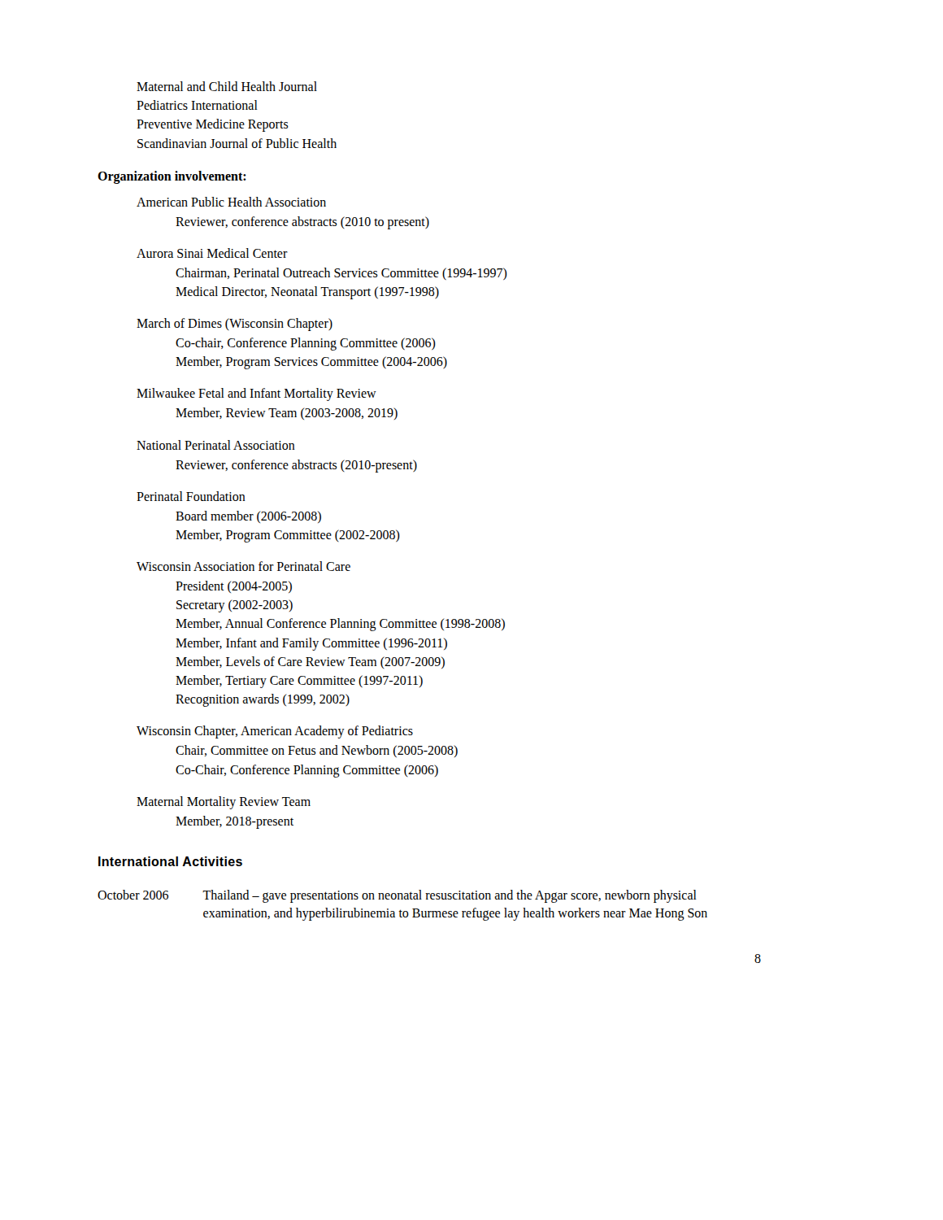Maternal and Child Health Journal
Pediatrics International
Preventive Medicine Reports
Scandinavian Journal of Public Health
Organization involvement:
American Public Health Association
Reviewer, conference abstracts (2010 to present)
Aurora Sinai Medical Center
Chairman, Perinatal Outreach Services Committee (1994-1997)
Medical Director, Neonatal Transport (1997-1998)
March of Dimes (Wisconsin Chapter)
Co-chair, Conference Planning Committee (2006)
Member, Program Services Committee (2004-2006)
Milwaukee Fetal and Infant Mortality Review
Member, Review Team (2003-2008, 2019)
National Perinatal Association
Reviewer, conference abstracts (2010-present)
Perinatal Foundation
Board member (2006-2008)
Member, Program Committee (2002-2008)
Wisconsin Association for Perinatal Care
President (2004-2005)
Secretary (2002-2003)
Member, Annual Conference Planning Committee (1998-2008)
Member, Infant and Family Committee (1996-2011)
Member, Levels of Care Review Team (2007-2009)
Member, Tertiary Care Committee (1997-2011)
Recognition awards (1999, 2002)
Wisconsin Chapter, American Academy of Pediatrics
Chair, Committee on Fetus and Newborn (2005-2008)
Co-Chair, Conference Planning Committee (2006)
Maternal Mortality Review Team
Member, 2018-present
International Activities
October 2006
Thailand – gave presentations on neonatal resuscitation and the Apgar score, newborn physical examination, and hyperbilirubinemia to Burmese refugee lay health workers near Mae Hong Son
8